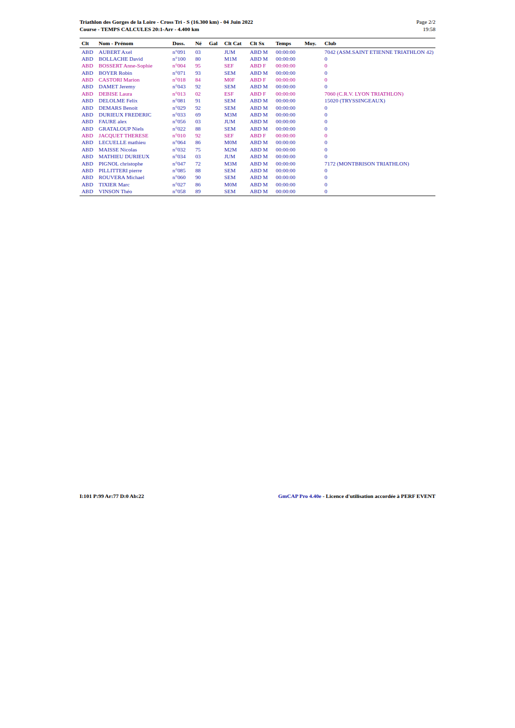Triathlon des Gorges de la Loire - Cross Tri - S (16.300 km) - 04 Juin 2022
Course - TEMPS CALCULES 20:1-Arr - 4.400 km
Page 2/2
19:58
| Clt | Nom - Prénom | Doss. | Né | Gal | Clt Cat | Clt Sx | Temps | Moy. | Club |
| --- | --- | --- | --- | --- | --- | --- | --- | --- | --- |
| ABD | AUBERT Axel | n°091 | 03 | | JUM | ABD M | 00:00:00 | | 7042 (ASM.SAINT ETIENNE TRIATHLON 42) |
| ABD | BOLLACHE David | n°100 | 80 | | M1M | ABD M | 00:00:00 | | 0 |
| ABD | BOSSERT Anne-Sophie | n°004 | 95 | | SEF | ABD F | 00:00:00 | | 0 |
| ABD | BOYER Robin | n°071 | 93 | | SEM | ABD M | 00:00:00 | | 0 |
| ABD | CASTORI Marion | n°018 | 84 | | M0F | ABD F | 00:00:00 | | 0 |
| ABD | DAMET Jeremy | n°043 | 92 | | SEM | ABD M | 00:00:00 | | 0 |
| ABD | DEBISE Laura | n°013 | 02 | | ESF | ABD F | 00:00:00 | | 7060 (C.R.V. LYON TRIATHLON) |
| ABD | DELOLME Felix | n°081 | 91 | | SEM | ABD M | 00:00:00 | | 15020 (TRYSSINGEAUX) |
| ABD | DEMARS Benoit | n°029 | 92 | | SEM | ABD M | 00:00:00 | | 0 |
| ABD | DURIEUX FREDERIC | n°033 | 69 | | M3M | ABD M | 00:00:00 | | 0 |
| ABD | FAURE alex | n°056 | 03 | | JUM | ABD M | 00:00:00 | | 0 |
| ABD | GRATALOUP Niels | n°022 | 88 | | SEM | ABD M | 00:00:00 | | 0 |
| ABD | JACQUET THERESE | n°010 | 92 | | SEF | ABD F | 00:00:00 | | 0 |
| ABD | LECUELLE mathieu | n°064 | 86 | | M0M | ABD M | 00:00:00 | | 0 |
| ABD | MAISSE Nicolas | n°032 | 75 | | M2M | ABD M | 00:00:00 | | 0 |
| ABD | MATHIEU DURIEUX | n°034 | 03 | | JUM | ABD M | 00:00:00 | | 0 |
| ABD | PIGNOL christophe | n°047 | 72 | | M3M | ABD M | 00:00:00 | | 7172 (MONTBRISON TRIATHLON) |
| ABD | PILLITTERI pierre | n°085 | 88 | | SEM | ABD M | 00:00:00 | | 0 |
| ABD | ROUVERA Michael | n°060 | 90 | | SEM | ABD M | 00:00:00 | | 0 |
| ABD | TIXIER Marc | n°027 | 86 | | M0M | ABD M | 00:00:00 | | 0 |
| ABD | VINSON Théo | n°058 | 89 | | SEM | ABD M | 00:00:00 | | 0 |
I:101 P:99 Ar:77 D:0 Ab:22
GmCAP Pro 4.40e - Licence d'utilisation accordée à PERF EVENT